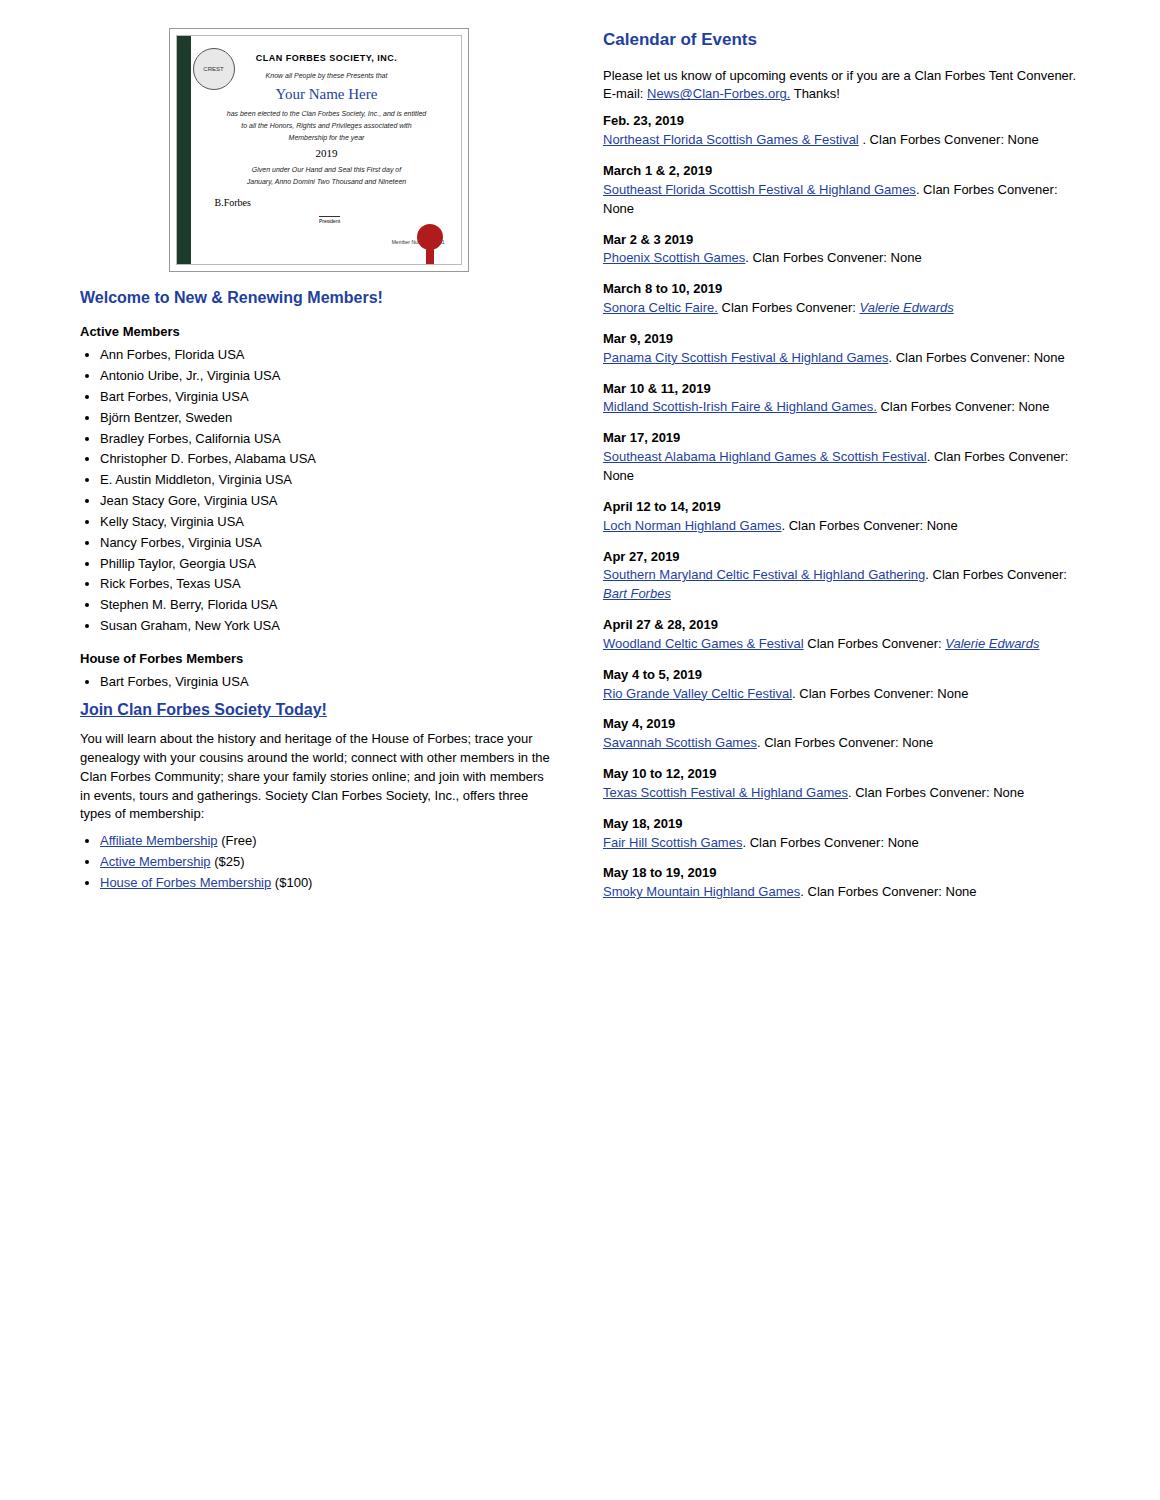CREST
CLAN FORBES SOCIETY, INC.
Know all People by these Presents that
Your Name Here
has been elected to the Clan Forbes Society, Inc., and is entitled
to all the Honors, Rights and Privileges associated with
Membership for the year
2019
Given under Our Hand and Seal this First day of
January, Anno Domini Two Thousand and Nineteen
B.Forbes
President
Member Number 19001
Welcome to New & Renewing Members!
Active Members
Ann Forbes, Florida USA
Antonio Uribe, Jr., Virginia USA
Bart Forbes, Virginia USA
Björn Bentzer, Sweden
Bradley Forbes, California USA
Christopher D. Forbes, Alabama USA
E. Austin Middleton, Virginia USA
Jean Stacy Gore, Virginia USA
Kelly Stacy, Virginia USA
Nancy Forbes, Virginia USA
Phillip Taylor, Georgia USA
Rick Forbes, Texas USA
Stephen M. Berry, Florida USA
Susan Graham, New York USA
House of Forbes Members
Bart Forbes, Virginia USA
Join Clan Forbes Society Today!
You will learn about the history and heritage of the House of Forbes; trace your genealogy with your cousins around the world; connect with other members in the Clan Forbes Community; share your family stories online; and join with members in events, tours and gatherings. Society Clan Forbes Society, Inc., offers three types of membership:
Affiliate Membership (Free)
Active Membership ($25)
House of Forbes Membership ($100)
Calendar of Events
Please let us know of upcoming events or if you are a Clan Forbes Tent Convener. E-mail: News@Clan-Forbes.org. Thanks!
Feb. 23, 2019
Northeast Florida Scottish Games & Festival . Clan Forbes Convener: None
March 1 & 2, 2019
Southeast Florida Scottish Festival & Highland Games. Clan Forbes Convener: None
Mar 2 & 3 2019
Phoenix Scottish Games. Clan Forbes Convener: None
March 8 to 10, 2019
Sonora Celtic Faire. Clan Forbes Convener: Valerie Edwards
Mar 9, 2019
Panama City Scottish Festival & Highland Games. Clan Forbes Convener: None
Mar 10 & 11, 2019
Midland Scottish-Irish Faire & Highland Games. Clan Forbes Convener: None
Mar 17, 2019
Southeast Alabama Highland Games & Scottish Festival. Clan Forbes Convener: None
April 12 to 14, 2019
Loch Norman Highland Games. Clan Forbes Convener: None
Apr 27, 2019
Southern Maryland Celtic Festival & Highland Gathering. Clan Forbes Convener: Bart Forbes
April 27 & 28, 2019
Woodland Celtic Games & Festival Clan Forbes Convener: Valerie Edwards
May 4 to 5, 2019
Rio Grande Valley Celtic Festival. Clan Forbes Convener: None
May 4, 2019
Savannah Scottish Games. Clan Forbes Convener: None
May 10 to 12, 2019
Texas Scottish Festival & Highland Games. Clan Forbes Convener: None
May 18, 2019
Fair Hill Scottish Games. Clan Forbes Convener: None
May 18 to 19, 2019
Smoky Mountain Highland Games. Clan Forbes Convener: None